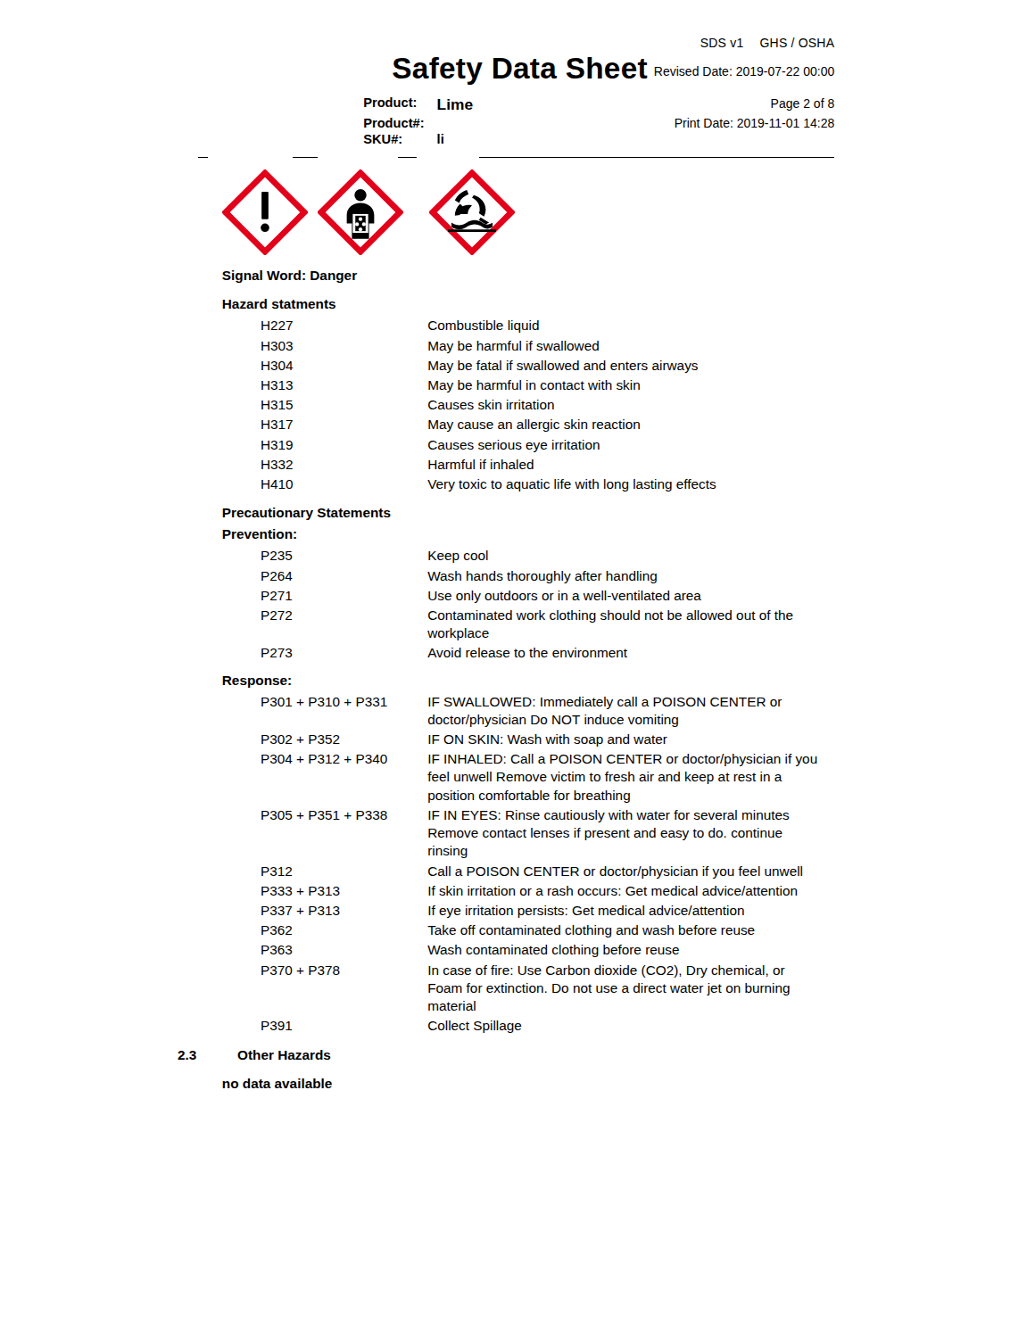SDS v1 GHS / OSHA
Safety Data Sheet
Revised Date: 2019-07-22 00:00
| Product: | Lime |
| Product#: | |
| SKU#: | li |
Page 2 of 8
Print Date: 2019-11-01 14:28
Signal Word: Danger
Hazard statments
| H227 | Combustible liquid |
| H303 | May be harmful if swallowed |
| H304 | May be fatal if swallowed and enters airways |
| H313 | May be harmful in contact with skin |
| H315 | Causes skin irritation |
| H317 | May cause an allergic skin reaction |
| H319 | Causes serious eye irritation |
| H332 | Harmful if inhaled |
| H410 | Very toxic to aquatic life with long lasting effects |
Precautionary Statements
Prevention:
| P235 | Keep cool |
| P264 | Wash hands thoroughly after handling |
| P271 | Use only outdoors or in a well-ventilated area |
| P272 | Contaminated work clothing should not be allowed out of the workplace |
| P273 | Avoid release to the environment |
Response:
| P301 + P310 + P331 | IF SWALLOWED: Immediately call a POISON CENTER or doctor/physician Do NOT induce vomiting |
| P302 + P352 | IF ON SKIN: Wash with soap and water |
| P304 + P312 + P340 | IF INHALED: Call a POISON CENTER or doctor/physician if you feel unwell Remove victim to fresh air and keep at rest in a position comfortable for breathing |
| P305 + P351 + P338 | IF IN EYES: Rinse cautiously with water for several minutes Remove contact lenses if present and easy to do. continue rinsing |
| P312 | Call a POISON CENTER or doctor/physician if you feel unwell |
| P333 + P313 | If skin irritation or a rash occurs: Get medical advice/attention |
| P337 + P313 | If eye irritation persists: Get medical advice/attention |
| P362 | Take off contaminated clothing and wash before reuse |
| P363 | Wash contaminated clothing before reuse |
| P370 + P378 | In case of fire: Use Carbon dioxide (CO2), Dry chemical, or Foam for extinction. Do not use a direct water jet on burning material |
| P391 | Collect Spillage |
2.3 Other Hazards
no data available